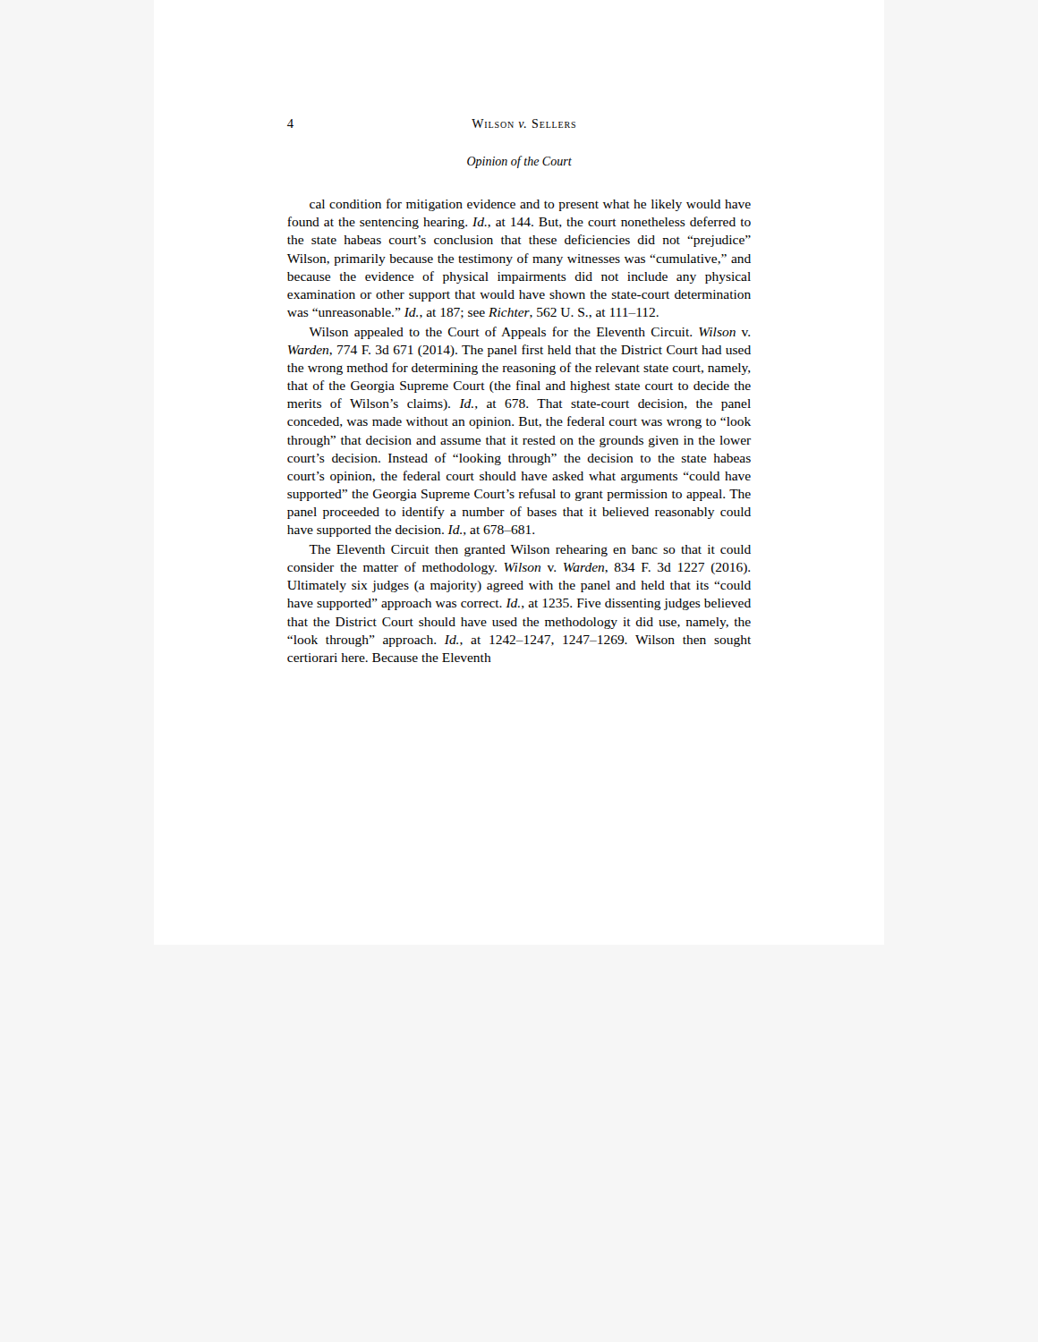4 Wilson v. Sellers
Opinion of the Court
cal condition for mitigation evidence and to present what he likely would have found at the sentencing hearing. Id., at 144. But, the court nonetheless deferred to the state habeas court’s conclusion that these deficiencies did not “prejudice” Wilson, primarily because the testimony of many witnesses was “cumulative,” and because the evidence of physical impairments did not include any physical examination or other support that would have shown the state-court determination was “unreasonable.” Id., at 187; see Richter, 562 U. S., at 111–112.
Wilson appealed to the Court of Appeals for the Eleventh Circuit. Wilson v. Warden, 774 F. 3d 671 (2014). The panel first held that the District Court had used the wrong method for determining the reasoning of the relevant state court, namely, that of the Georgia Supreme Court (the final and highest state court to decide the merits of Wilson’s claims). Id., at 678. That state-court decision, the panel conceded, was made without an opinion. But, the federal court was wrong to “look through” that decision and assume that it rested on the grounds given in the lower court’s decision. Instead of “looking through” the decision to the state habeas court’s opinion, the federal court should have asked what arguments “could have supported” the Georgia Supreme Court’s refusal to grant permission to appeal. The panel proceeded to identify a number of bases that it believed reasonably could have supported the decision. Id., at 678–681.
The Eleventh Circuit then granted Wilson rehearing en banc so that it could consider the matter of methodology. Wilson v. Warden, 834 F. 3d 1227 (2016). Ultimately six judges (a majority) agreed with the panel and held that its “could have supported” approach was correct. Id., at 1235. Five dissenting judges believed that the District Court should have used the methodology it did use, namely, the “look through” approach. Id., at 1242–1247, 1247–1269. Wilson then sought certiorari here. Because the Eleventh